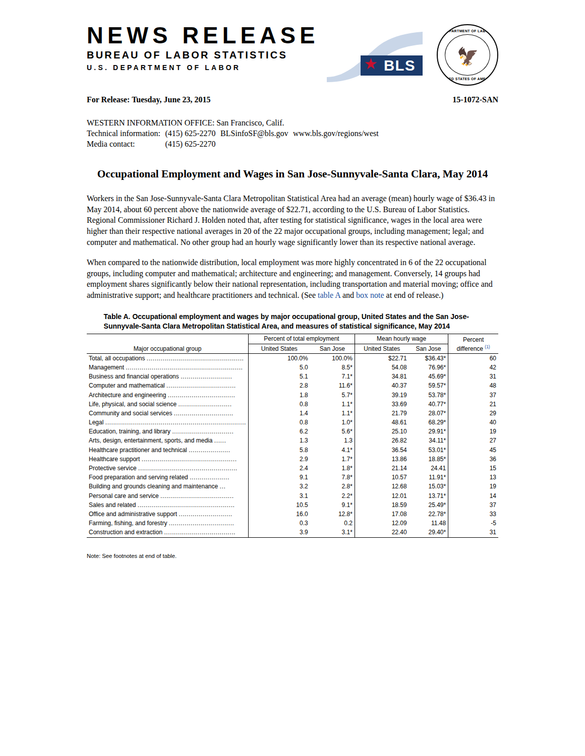NEWS RELEASE
BUREAU OF LABOR STATISTICS
U.S. DEPARTMENT OF LABOR
★BLS
DEPARTMENT OF LABOR
🦅
UNITED STATES OF AMERICA
For Release: Tuesday, June 23, 2015 15-1072-SAN
WESTERN INFORMATION OFFICE: San Francisco, Calif.
| Technical information: | (415) 625-2270 | BLSinfoSF@bls.gov | www.bls.gov/regions/west |
| Media contact: | (415) 625-2270 | | |
Occupational Employment and Wages in San Jose-Sunnyvale-Santa Clara, May 2014
Workers in the San Jose-Sunnyvale-Santa Clara Metropolitan Statistical Area had an average (mean) hourly wage of $36.43 in May 2014, about 60 percent above the nationwide average of $22.71, according to the U.S. Bureau of Labor Statistics. Regional Commissioner Richard J. Holden noted that, after testing for statistical significance, wages in the local area were higher than their respective national averages in 20 of the 22 major occupational groups, including management; legal; and computer and mathematical. No other group had an hourly wage significantly lower than its respective national average.
When compared to the nationwide distribution, local employment was more highly concentrated in 6 of the 22 occupational groups, including computer and mathematical; architecture and engineering; and management. Conversely, 14 groups had employment shares significantly below their national representation, including transportation and material moving; office and administrative support; and healthcare practitioners and technical. (See table A and box note at end of release.)
Table A. Occupational employment and wages by major occupational group, United States and the San Jose-Sunnyvale-Santa Clara Metropolitan Statistical Area, and measures of statistical significance, May 2014
| Major occupational group | Percent of total employment | Mean hourly wage | Percent difference (1) |
| --- | --- | --- | --- |
| United States | San Jose | United States | San Jose |
| Total, all occupations ................................................. | 100.0% | 100.0% | $22.71 | $36.43* | 60 |
| Management ........................................................... | 5.0 | 8.5* | 54.08 | 76.96* | 42 |
| Business and financial operations .......................... | 5.1 | 7.1* | 34.81 | 45.69* | 31 |
| Computer and mathematical ................................... | 2.8 | 11.6* | 40.37 | 59.57* | 48 |
| Architecture and engineering .................................. | 1.8 | 5.7* | 39.19 | 53.78* | 37 |
| Life, physical, and social science ........................... | 0.8 | 1.1* | 33.69 | 40.77* | 21 |
| Community and social services .............................. | 1.4 | 1.1* | 21.79 | 28.07* | 29 |
| Legal ....................................................................... | 0.8 | 1.0* | 48.61 | 68.29* | 40 |
| Education, training, and library ............................... | 6.2 | 5.6* | 25.10 | 29.91* | 19 |
| Arts, design, entertainment, sports, and media ...... | 1.3 | 1.3 | 26.82 | 34.11* | 27 |
| Healthcare practitioner and technical ..................... | 5.8 | 4.1* | 36.54 | 53.01* | 45 |
| Healthcare support ................................................ | 2.9 | 1.7* | 13.86 | 18.85* | 36 |
| Protective service .................................................. | 2.4 | 1.8* | 21.14 | 24.41 | 15 |
| Food preparation and serving related .................... | 9.1 | 7.8* | 10.57 | 11.91* | 13 |
| Building and grounds cleaning and maintenance ... | 3.2 | 2.8* | 12.68 | 15.03* | 19 |
| Personal care and service ..................................... | 3.1 | 2.2* | 12.01 | 13.71* | 14 |
| Sales and related ................................................. | 10.5 | 9.1* | 18.59 | 25.49* | 37 |
| Office and administrative support ........................... | 16.0 | 12.8* | 17.08 | 22.78* | 33 |
| Farming, fishing, and forestry ................................. | 0.3 | 0.2 | 12.09 | 11.48 | -5 |
| Construction and extraction .................................... | 3.9 | 3.1* | 22.40 | 29.40* | 31 |
Note: See footnotes at end of table.